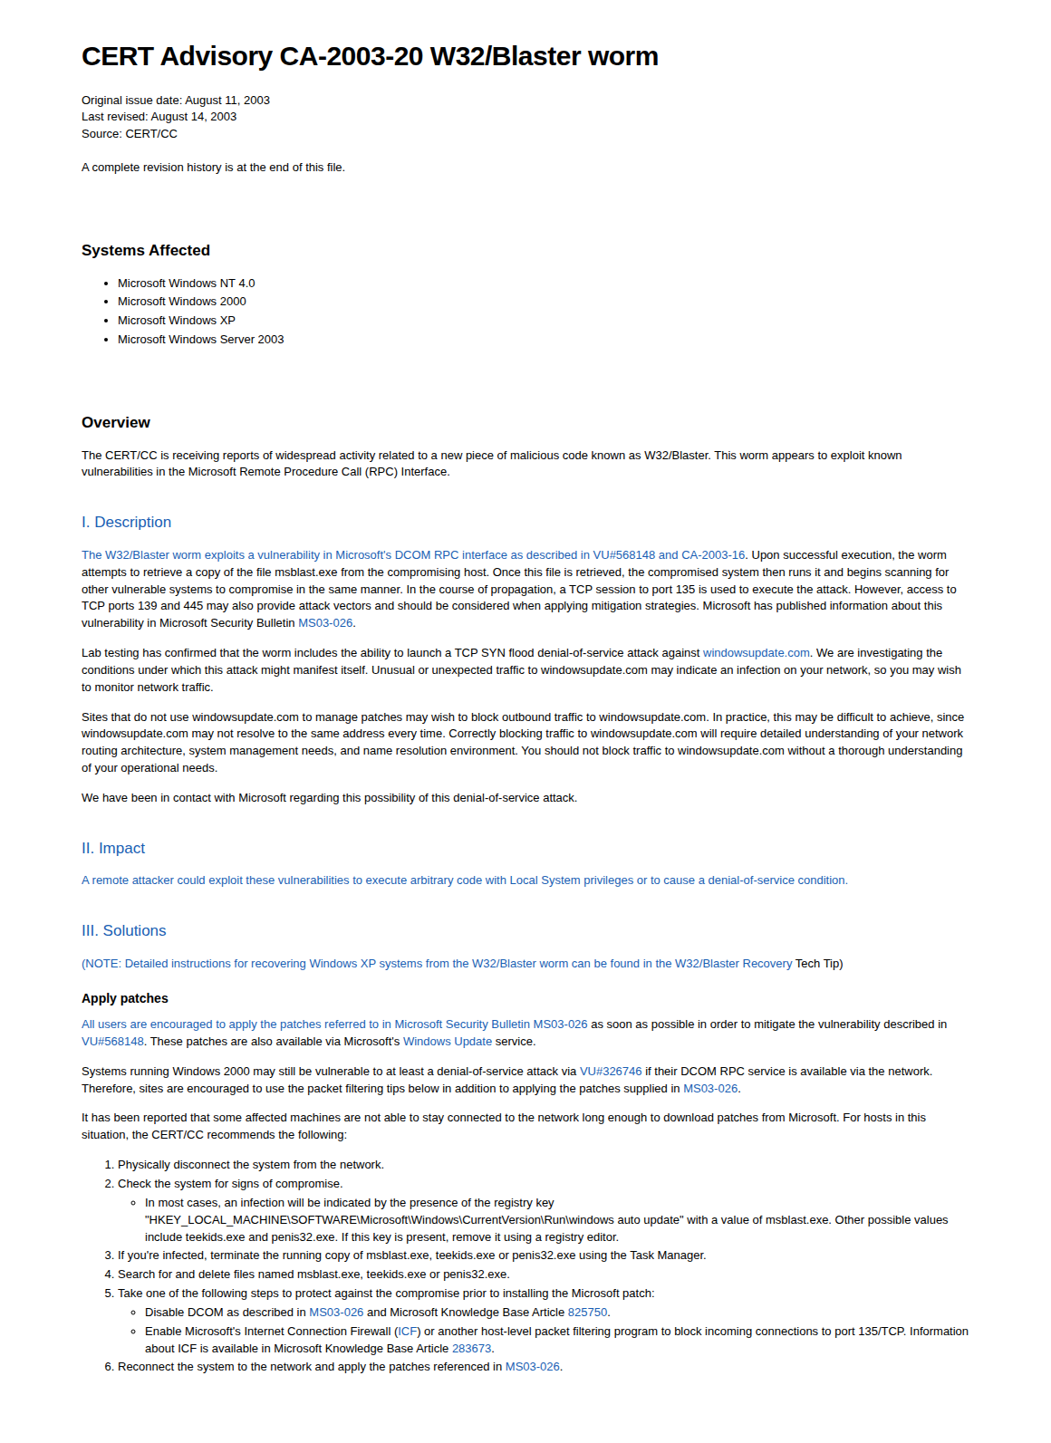CERT Advisory CA-2003-20 W32/Blaster worm
Original issue date: August 11, 2003
Last revised: August 14, 2003
Source: CERT/CC
A complete revision history is at the end of this file.
Systems Affected
Microsoft Windows NT 4.0
Microsoft Windows 2000
Microsoft Windows XP
Microsoft Windows Server 2003
Overview
The CERT/CC is receiving reports of widespread activity related to a new piece of malicious code known as W32/Blaster. This worm appears to exploit known vulnerabilities in the Microsoft Remote Procedure Call (RPC) Interface.
I. Description
The W32/Blaster worm exploits a vulnerability in Microsoft's DCOM RPC interface as described in VU#568148 and CA-2003-16. Upon successful execution, the worm attempts to retrieve a copy of the file msblast.exe from the compromising host. Once this file is retrieved, the compromised system then runs it and begins scanning for other vulnerable systems to compromise in the same manner. In the course of propagation, a TCP session to port 135 is used to execute the attack. However, access to TCP ports 139 and 445 may also provide attack vectors and should be considered when applying mitigation strategies. Microsoft has published information about this vulnerability in Microsoft Security Bulletin MS03-026.
Lab testing has confirmed that the worm includes the ability to launch a TCP SYN flood denial-of-service attack against windowsupdate.com. We are investigating the conditions under which this attack might manifest itself. Unusual or unexpected traffic to windowsupdate.com may indicate an infection on your network, so you may wish to monitor network traffic.
Sites that do not use windowsupdate.com to manage patches may wish to block outbound traffic to windowsupdate.com. In practice, this may be difficult to achieve, since windowsupdate.com may not resolve to the same address every time. Correctly blocking traffic to windowsupdate.com will require detailed understanding of your network routing architecture, system management needs, and name resolution environment. You should not block traffic to windowsupdate.com without a thorough understanding of your operational needs.
We have been in contact with Microsoft regarding this possibility of this denial-of-service attack.
II. Impact
A remote attacker could exploit these vulnerabilities to execute arbitrary code with Local System privileges or to cause a denial-of-service condition.
III. Solutions
(NOTE: Detailed instructions for recovering Windows XP systems from the W32/Blaster worm can be found in the W32/Blaster Recovery Tech Tip)
Apply patches
All users are encouraged to apply the patches referred to in Microsoft Security Bulletin MS03-026 as soon as possible in order to mitigate the vulnerability described in VU#568148. These patches are also available via Microsoft's Windows Update service.
Systems running Windows 2000 may still be vulnerable to at least a denial-of-service attack via VU#326746 if their DCOM RPC service is available via the network. Therefore, sites are encouraged to use the packet filtering tips below in addition to applying the patches supplied in MS03-026.
It has been reported that some affected machines are not able to stay connected to the network long enough to download patches from Microsoft. For hosts in this situation, the CERT/CC recommends the following:
Physically disconnect the system from the network.
Check the system for signs of compromise.
In most cases, an infection will be indicated by the presence of the registry key "HKEY_LOCAL_MACHINE\SOFTWARE\Microsoft\Windows\CurrentVersion\Run\windows auto update" with a value of msblast.exe. Other possible values include teekids.exe and penis32.exe. If this key is present, remove it using a registry editor.
If you're infected, terminate the running copy of msblast.exe, teekids.exe or penis32.exe using the Task Manager.
Search for and delete files named msblast.exe, teekids.exe or penis32.exe.
Take one of the following steps to protect against the compromise prior to installing the Microsoft patch:
Disable DCOM as described in MS03-026 and Microsoft Knowledge Base Article 825750.
Enable Microsoft's Internet Connection Firewall (ICF) or another host-level packet filtering program to block incoming connections to port 135/TCP. Information about ICF is available in Microsoft Knowledge Base Article 283673.
Reconnect the system to the network and apply the patches referenced in MS03-026.